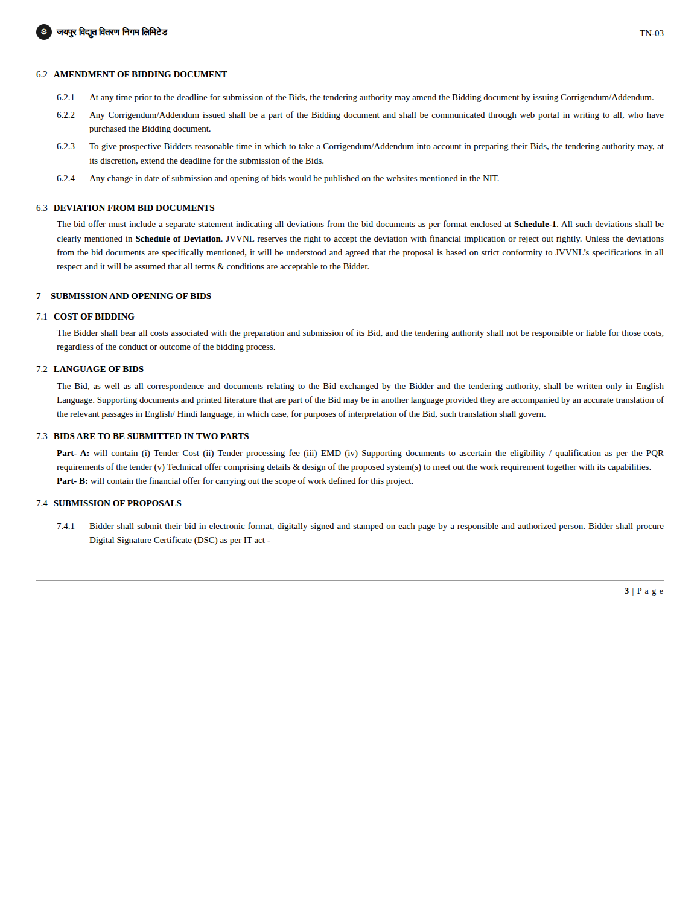⚙
जयपुर विद्युत वितरण निगम लिमिटेड
TN-03
6.2 AMENDMENT OF BIDDING DOCUMENT
6.2.1 At any time prior to the deadline for submission of the Bids, the tendering authority may amend the Bidding document by issuing Corrigendum/Addendum.
6.2.2 Any Corrigendum/Addendum issued shall be a part of the Bidding document and shall be communicated through web portal in writing to all, who have purchased the Bidding document.
6.2.3 To give prospective Bidders reasonable time in which to take a Corrigendum/Addendum into account in preparing their Bids, the tendering authority may, at its discretion, extend the deadline for the submission of the Bids.
6.2.4 Any change in date of submission and opening of bids would be published on the websites mentioned in the NIT.
6.3 DEVIATION FROM BID DOCUMENTS
The bid offer must include a separate statement indicating all deviations from the bid documents as per format enclosed at Schedule-1. All such deviations shall be clearly mentioned in Schedule of Deviation. JVVNL reserves the right to accept the deviation with financial implication or reject out rightly. Unless the deviations from the bid documents are specifically mentioned, it will be understood and agreed that the proposal is based on strict conformity to JVVNL’s specifications in all respect and it will be assumed that all terms & conditions are acceptable to the Bidder.
7 SUBMISSION AND OPENING OF BIDS
7.1 COST OF BIDDING
The Bidder shall bear all costs associated with the preparation and submission of its Bid, and the tendering authority shall not be responsible or liable for those costs, regardless of the conduct or outcome of the bidding process.
7.2 LANGUAGE OF BIDS
The Bid, as well as all correspondence and documents relating to the Bid exchanged by the Bidder and the tendering authority, shall be written only in English Language. Supporting documents and printed literature that are part of the Bid may be in another language provided they are accompanied by an accurate translation of the relevant passages in English/ Hindi language, in which case, for purposes of interpretation of the Bid, such translation shall govern.
7.3 BIDS ARE TO BE SUBMITTED IN TWO PARTS
Part- A: will contain (i) Tender Cost (ii) Tender processing fee (iii) EMD (iv) Supporting documents to ascertain the eligibility / qualification as per the PQR requirements of the tender (v) Technical offer comprising details & design of the proposed system(s) to meet out the work requirement together with its capabilities.
Part- B: will contain the financial offer for carrying out the scope of work defined for this project.
7.4 SUBMISSION OF PROPOSALS
7.4.1 Bidder shall submit their bid in electronic format, digitally signed and stamped on each page by a responsible and authorized person. Bidder shall procure Digital Signature Certificate (DSC) as per IT act -
3 | P a g e